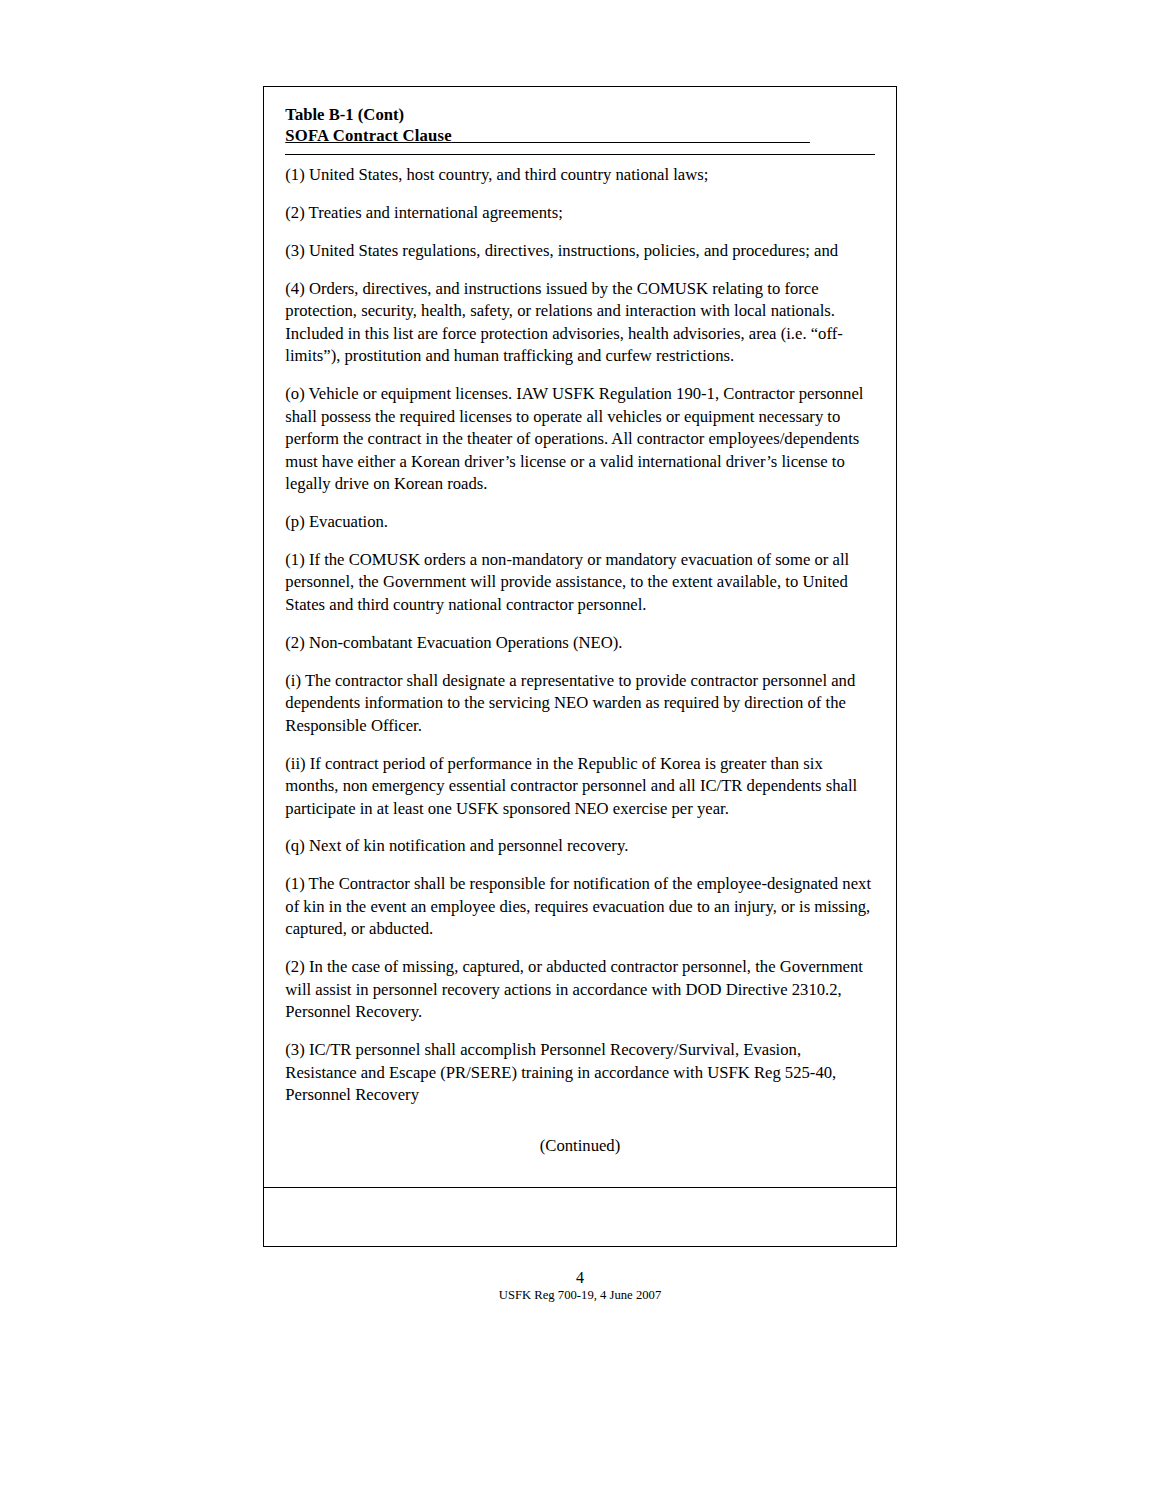Table B-1 (Cont)
SOFA Contract Clause
(1) United States, host country, and third country national laws;
(2) Treaties and international agreements;
(3) United States regulations, directives, instructions, policies, and procedures; and
(4) Orders, directives, and instructions issued by the COMUSK relating to force protection, security, health, safety, or relations and interaction with local nationals. Included in this list are force protection advisories, health advisories, area (i.e. “off-limits”), prostitution and human trafficking and curfew restrictions.
(o) Vehicle or equipment licenses. IAW USFK Regulation 190-1, Contractor personnel shall possess the required licenses to operate all vehicles or equipment necessary to perform the contract in the theater of operations. All contractor employees/dependents must have either a Korean driver’s license or a valid international driver’s license to legally drive on Korean roads.
(p) Evacuation.
(1) If the COMUSK orders a non-mandatory or mandatory evacuation of some or all personnel, the Government will provide assistance, to the extent available, to United States and third country national contractor personnel.
(2) Non-combatant Evacuation Operations (NEO).
(i) The contractor shall designate a representative to provide contractor personnel and dependents information to the servicing NEO warden as required by direction of the Responsible Officer.
(ii) If contract period of performance in the Republic of Korea is greater than six months, non emergency essential contractor personnel and all IC/TR dependents shall participate in at least one USFK sponsored NEO exercise per year.
(q) Next of kin notification and personnel recovery.
(1) The Contractor shall be responsible for notification of the employee-designated next of kin in the event an employee dies, requires evacuation due to an injury, or is missing, captured, or abducted.
(2) In the case of missing, captured, or abducted contractor personnel, the Government will assist in personnel recovery actions in accordance with DOD Directive 2310.2, Personnel Recovery.
(3) IC/TR personnel shall accomplish Personnel Recovery/Survival, Evasion, Resistance and Escape (PR/SERE) training in accordance with USFK Reg 525-40, Personnel Recovery
(Continued)
4
USFK Reg 700-19, 4 June 2007